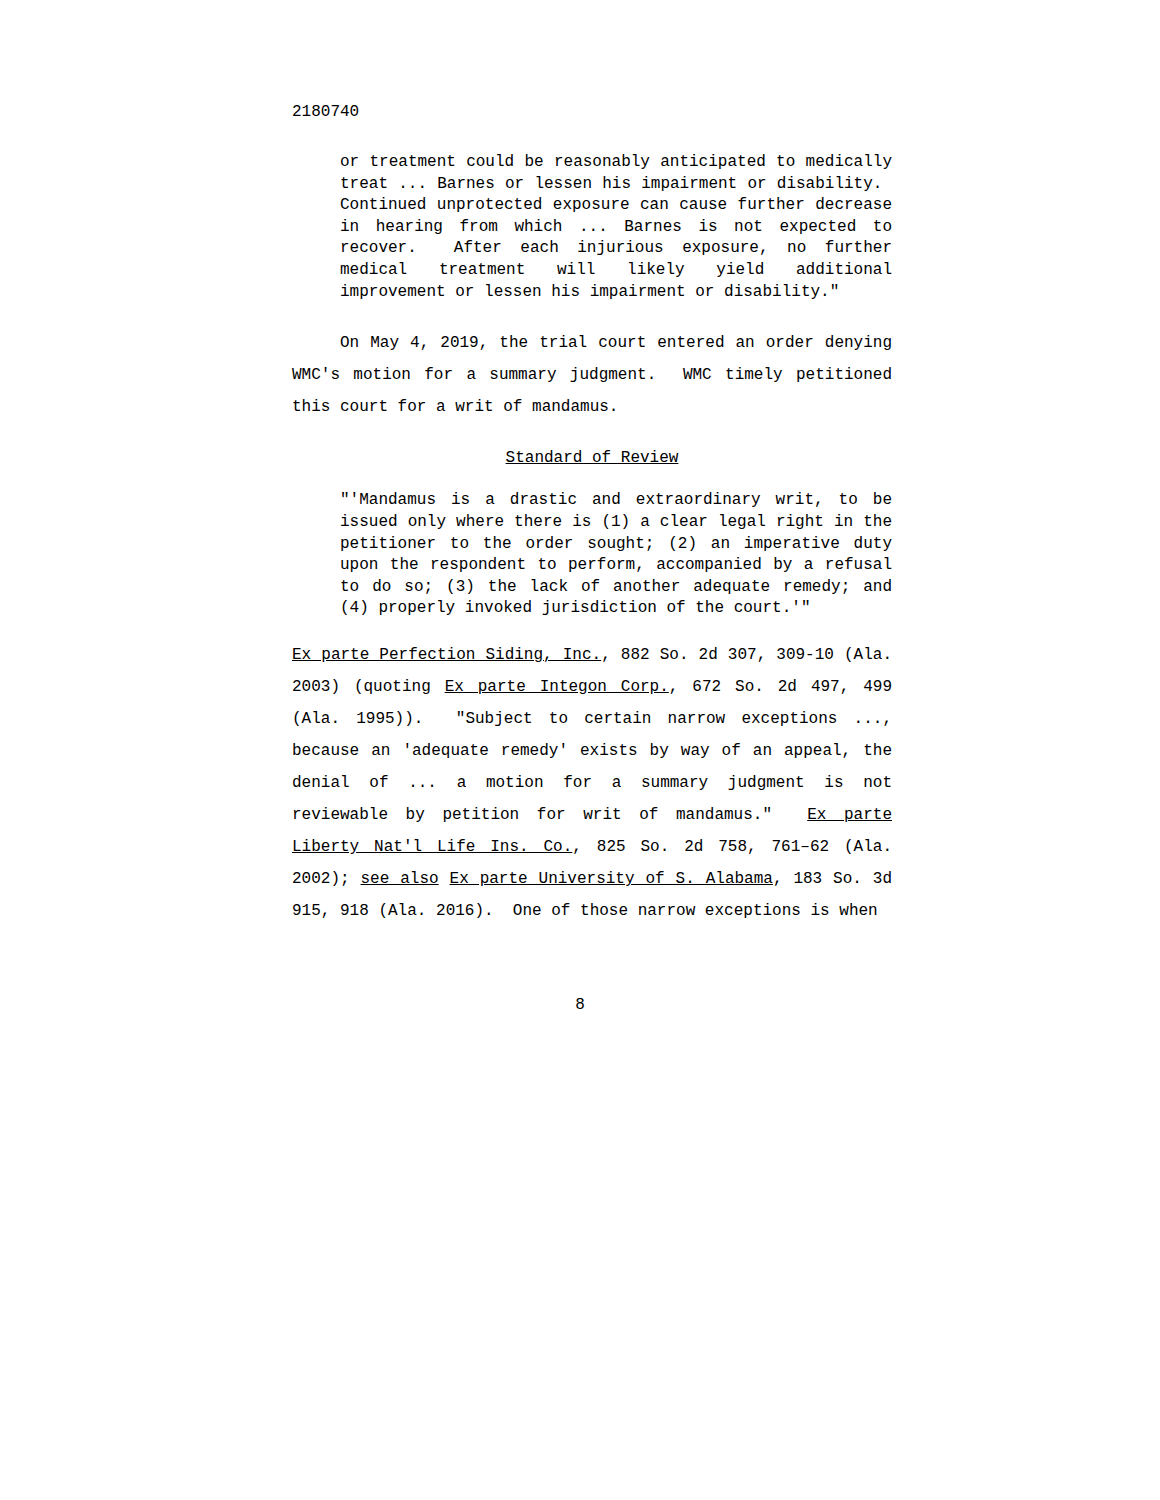2180740
or treatment could be reasonably anticipated to medically treat ... Barnes or lessen his impairment or disability. Continued unprotected exposure can cause further decrease in hearing from which ... Barnes is not expected to recover. After each injurious exposure, no further medical treatment will likely yield additional improvement or lessen his impairment or disability."
On May 4, 2019, the trial court entered an order denying WMC's motion for a summary judgment. WMC timely petitioned this court for a writ of mandamus.
Standard of Review
"'Mandamus is a drastic and extraordinary writ, to be issued only where there is (1) a clear legal right in the petitioner to the order sought; (2) an imperative duty upon the respondent to perform, accompanied by a refusal to do so; (3) the lack of another adequate remedy; and (4) properly invoked jurisdiction of the court.'"
Ex parte Perfection Siding, Inc., 882 So. 2d 307, 309-10 (Ala. 2003) (quoting Ex parte Integon Corp., 672 So. 2d 497, 499 (Ala. 1995)). "Subject to certain narrow exceptions ..., because an 'adequate remedy' exists by way of an appeal, the denial of ... a motion for a summary judgment is not reviewable by petition for writ of mandamus." Ex parte Liberty Nat'l Life Ins. Co., 825 So. 2d 758, 761–62 (Ala. 2002); see also Ex parte University of S. Alabama, 183 So. 3d 915, 918 (Ala. 2016). One of those narrow exceptions is when
8